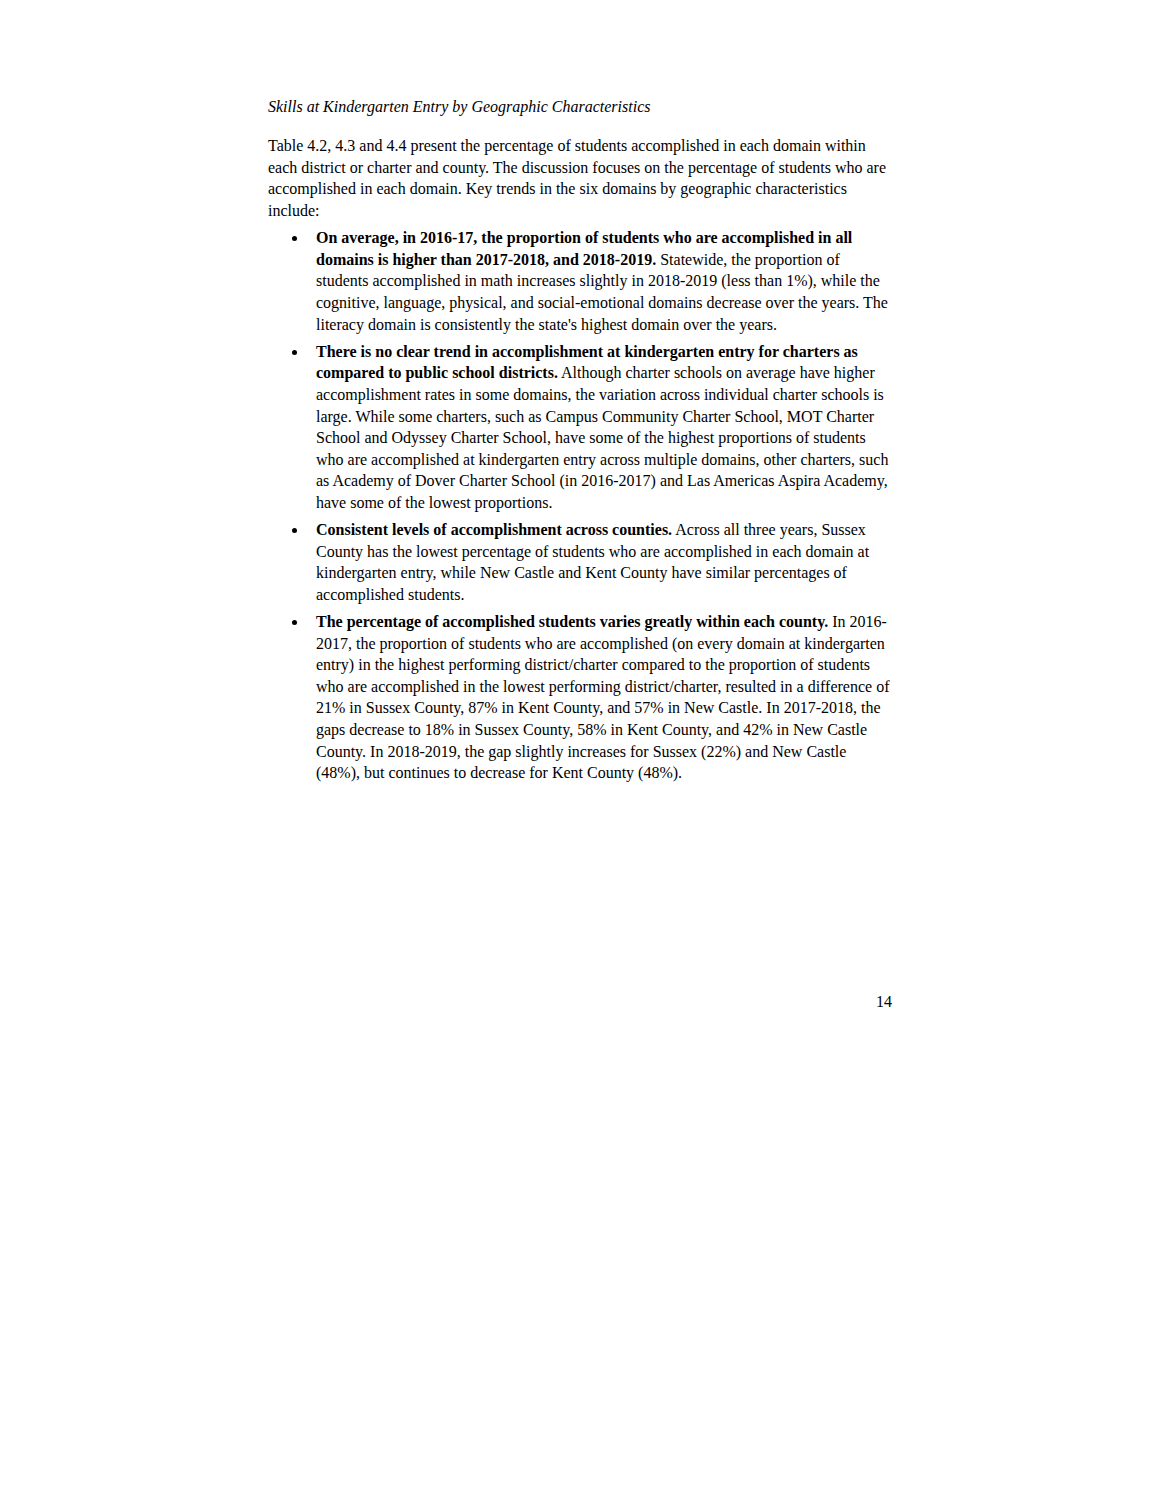Skills at Kindergarten Entry by Geographic Characteristics
Table 4.2, 4.3 and 4.4 present the percentage of students accomplished in each domain within each district or charter and county. The discussion focuses on the percentage of students who are accomplished in each domain. Key trends in the six domains by geographic characteristics include:
On average, in 2016-17, the proportion of students who are accomplished in all domains is higher than 2017-2018, and 2018-2019. Statewide, the proportion of students accomplished in math increases slightly in 2018-2019 (less than 1%), while the cognitive, language, physical, and social-emotional domains decrease over the years. The literacy domain is consistently the state's highest domain over the years.
There is no clear trend in accomplishment at kindergarten entry for charters as compared to public school districts. Although charter schools on average have higher accomplishment rates in some domains, the variation across individual charter schools is large. While some charters, such as Campus Community Charter School, MOT Charter School and Odyssey Charter School, have some of the highest proportions of students who are accomplished at kindergarten entry across multiple domains, other charters, such as Academy of Dover Charter School (in 2016-2017) and Las Americas Aspira Academy, have some of the lowest proportions.
Consistent levels of accomplishment across counties. Across all three years, Sussex County has the lowest percentage of students who are accomplished in each domain at kindergarten entry, while New Castle and Kent County have similar percentages of accomplished students.
The percentage of accomplished students varies greatly within each county. In 2016-2017, the proportion of students who are accomplished (on every domain at kindergarten entry) in the highest performing district/charter compared to the proportion of students who are accomplished in the lowest performing district/charter, resulted in a difference of 21% in Sussex County, 87% in Kent County, and 57% in New Castle. In 2017-2018, the gaps decrease to 18% in Sussex County, 58% in Kent County, and 42% in New Castle County. In 2018-2019, the gap slightly increases for Sussex (22%) and New Castle (48%), but continues to decrease for Kent County (48%).
14